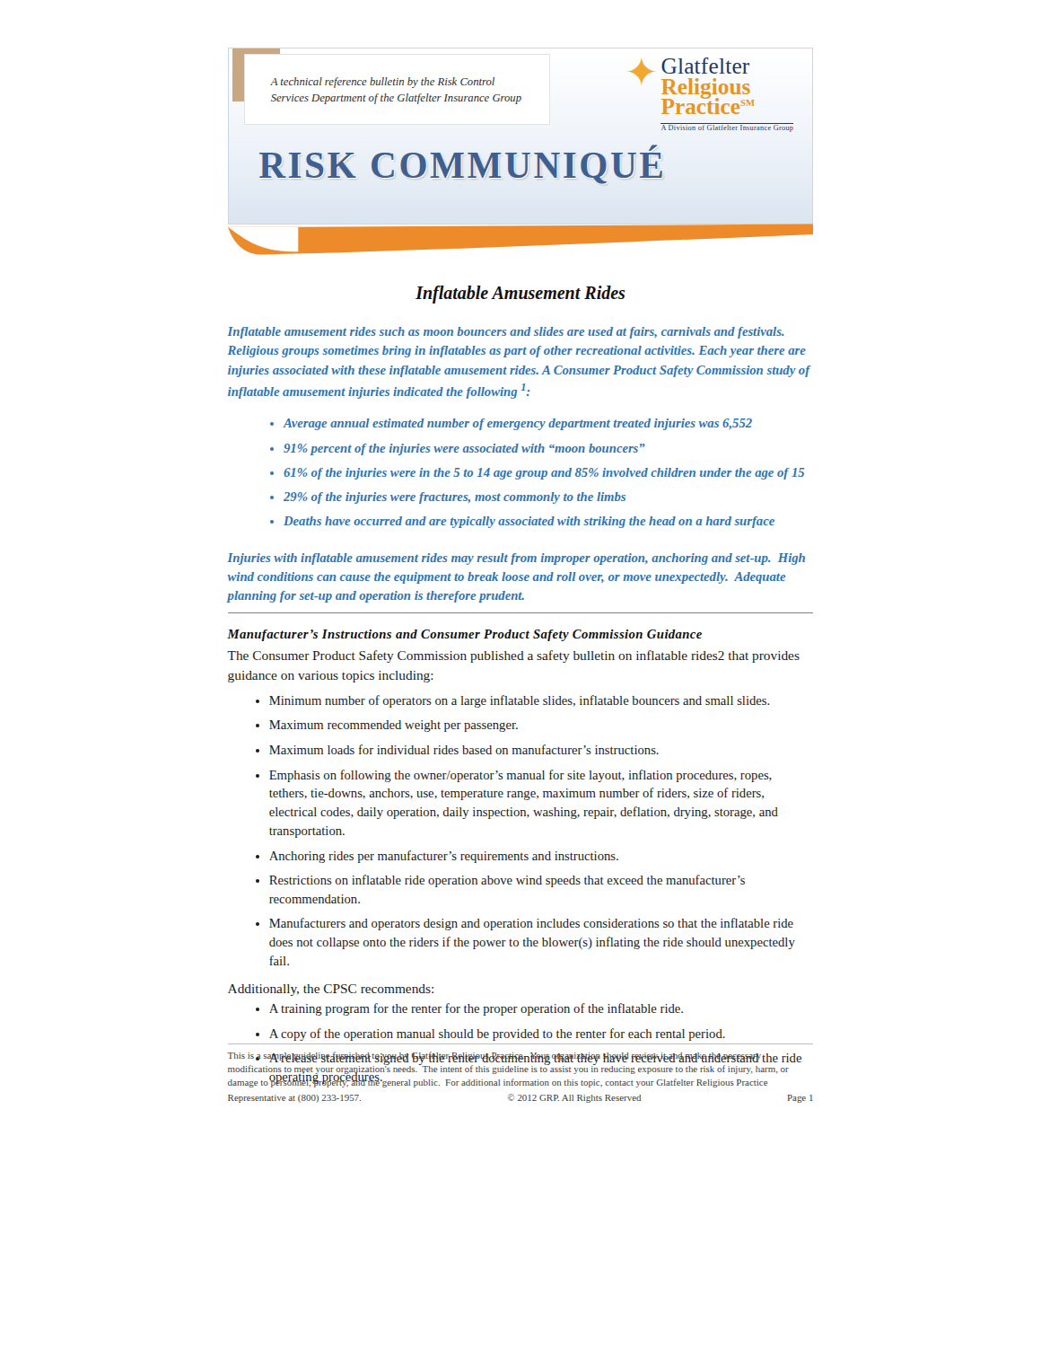A technical reference bulletin by the Risk Control
Services Department of the Glatfelter Insurance Group
✦
Glatfelter
Religious
PracticeSM
A Division of Glatfelter Insurance Group
RISK COMMUNIQUÉ
Inflatable Amusement Rides
Inflatable amusement rides such as moon bouncers and slides are used at fairs, carnivals and festivals. Religious groups sometimes bring in inflatables as part of other recreational activities. Each year there are injuries associated with these inflatable amusement rides. A Consumer Product Safety Commission study of inflatable amusement injuries indicated the following 1:
Average annual estimated number of emergency department treated injuries was 6,552
91% percent of the injuries were associated with “moon bouncers”
61% of the injuries were in the 5 to 14 age group and 85% involved children under the age of 15
29% of the injuries were fractures, most commonly to the limbs
Deaths have occurred and are typically associated with striking the head on a hard surface
Injuries with inflatable amusement rides may result from improper operation, anchoring and set-up. High wind conditions can cause the equipment to break loose and roll over, or move unexpectedly. Adequate planning for set-up and operation is therefore prudent.
Manufacturer’s Instructions and Consumer Product Safety Commission Guidance
The Consumer Product Safety Commission published a safety bulletin on inflatable rides2 that provides guidance on various topics including:
Minimum number of operators on a large inflatable slides, inflatable bouncers and small slides.
Maximum recommended weight per passenger.
Maximum loads for individual rides based on manufacturer’s instructions.
Emphasis on following the owner/operator’s manual for site layout, inflation procedures, ropes, tethers, tie-downs, anchors, use, temperature range, maximum number of riders, size of riders, electrical codes, daily operation, daily inspection, washing, repair, deflation, drying, storage, and transportation.
Anchoring rides per manufacturer’s requirements and instructions.
Restrictions on inflatable ride operation above wind speeds that exceed the manufacturer’s recommendation.
Manufacturers and operators design and operation includes considerations so that the inflatable ride does not collapse onto the riders if the power to the blower(s) inflating the ride should unexpectedly fail.
Additionally, the CPSC recommends:
A training program for the renter for the proper operation of the inflatable ride.
A copy of the operation manual should be provided to the renter for each rental period.
A release statement signed by the renter documenting that they have received and understand the ride operating procedures.
This is a sample guideline furnished to you by Glatfelter Religious Practice. Your organization should review it and make the necessary modifications to meet your organization's needs. The intent of this guideline is to assist you in reducing exposure to the risk of injury, harm, or damage to personnel, property, and the general public. For additional information on this topic, contact your Glatfelter Religious Practice
Representative at (800) 233-1957. © 2012 GRP. All Rights Reserved Page 1